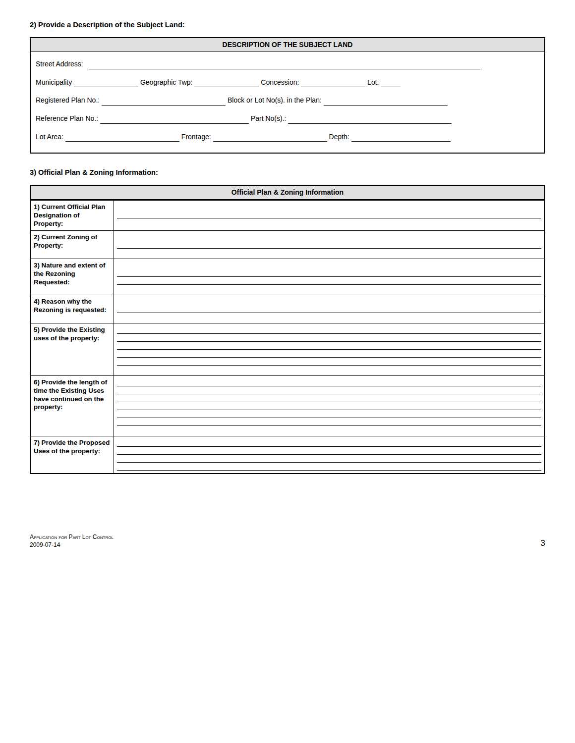2) Provide a Description of the Subject Land:
DESCRIPTION OF THE SUBJECT LAND
Street Address:
Municipality Geographic Twp: Concession: Lot:
Registered Plan No.: Block or Lot No(s). in the Plan:
Reference Plan No.: Part No(s).:
Lot Area: Frontage: Depth:
3) Official Plan & Zoning Information:
Official Plan & Zoning Information
| 1) Current Official Plan Designation of Property: | |
| 2) Current Zoning of Property: | |
| 3) Nature and extent of the Rezoning Requested: | |
| 4) Reason why the Rezoning is requested: | |
| 5) Provide the Existing uses of the property: | |
| 6) Provide the length of time the Existing Uses have continued on the property: | |
| 7) Provide the Proposed Uses of the property: | |
Application for Part Lot Control
2009-07-14
3